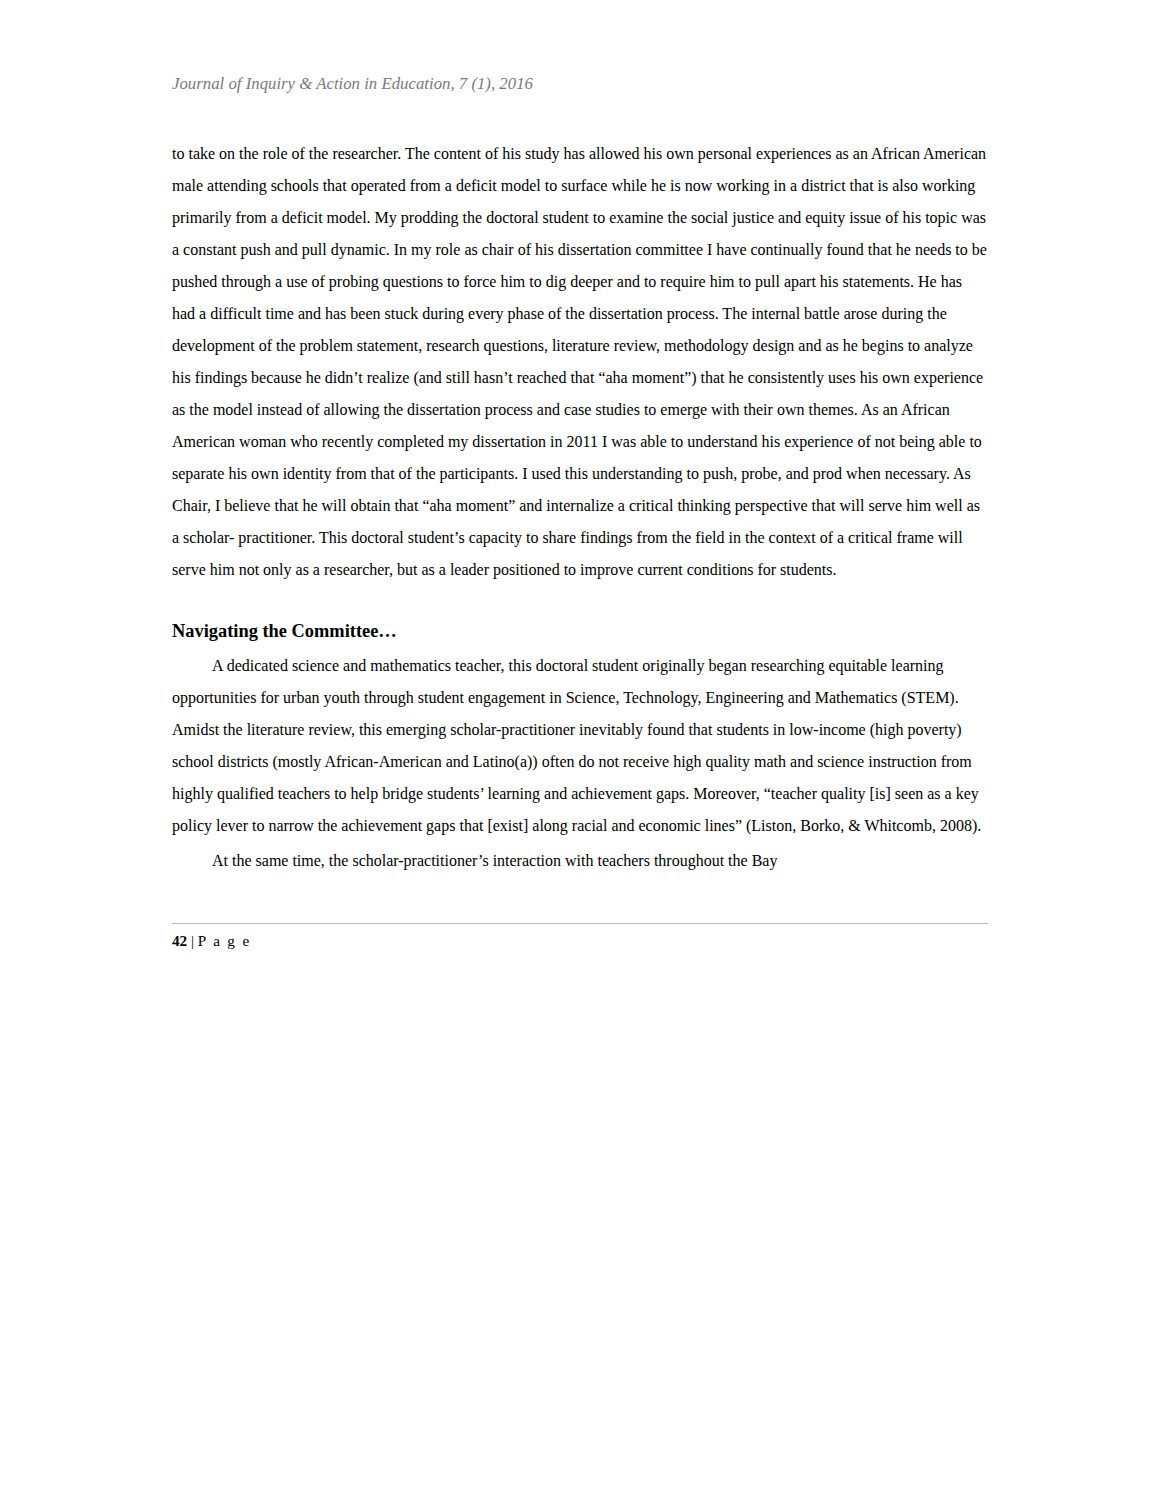Journal of Inquiry & Action in Education, 7 (1), 2016
to take on the role of the researcher. The content of his study has allowed his own personal experiences as an African American male attending schools that operated from a deficit model to surface while he is now working in a district that is also working primarily from a deficit model. My prodding the doctoral student to examine the social justice and equity issue of his topic was a constant push and pull dynamic. In my role as chair of his dissertation committee I have continually found that he needs to be pushed through a use of probing questions to force him to dig deeper and to require him to pull apart his statements. He has had a difficult time and has been stuck during every phase of the dissertation process. The internal battle arose during the development of the problem statement, research questions, literature review, methodology design and as he begins to analyze his findings because he didn’t realize (and still hasn’t reached that “aha moment”) that he consistently uses his own experience as the model instead of allowing the dissertation process and case studies to emerge with their own themes. As an African American woman who recently completed my dissertation in 2011 I was able to understand his experience of not being able to separate his own identity from that of the participants. I used this understanding to push, probe, and prod when necessary. As Chair, I believe that he will obtain that “aha moment” and internalize a critical thinking perspective that will serve him well as a scholar- practitioner. This doctoral student’s capacity to share findings from the field in the context of a critical frame will serve him not only as a researcher, but as a leader positioned to improve current conditions for students.
Navigating the Committee…
A dedicated science and mathematics teacher, this doctoral student originally began researching equitable learning opportunities for urban youth through student engagement in Science, Technology, Engineering and Mathematics (STEM). Amidst the literature review, this emerging scholar-practitioner inevitably found that students in low-income (high poverty) school districts (mostly African-American and Latino(a)) often do not receive high quality math and science instruction from highly qualified teachers to help bridge students’ learning and achievement gaps. Moreover, “teacher quality [is] seen as a key policy lever to narrow the achievement gaps that [exist] along racial and economic lines” (Liston, Borko, & Whitcomb, 2008).
At the same time, the scholar-practitioner’s interaction with teachers throughout the Bay
42 | P a g e